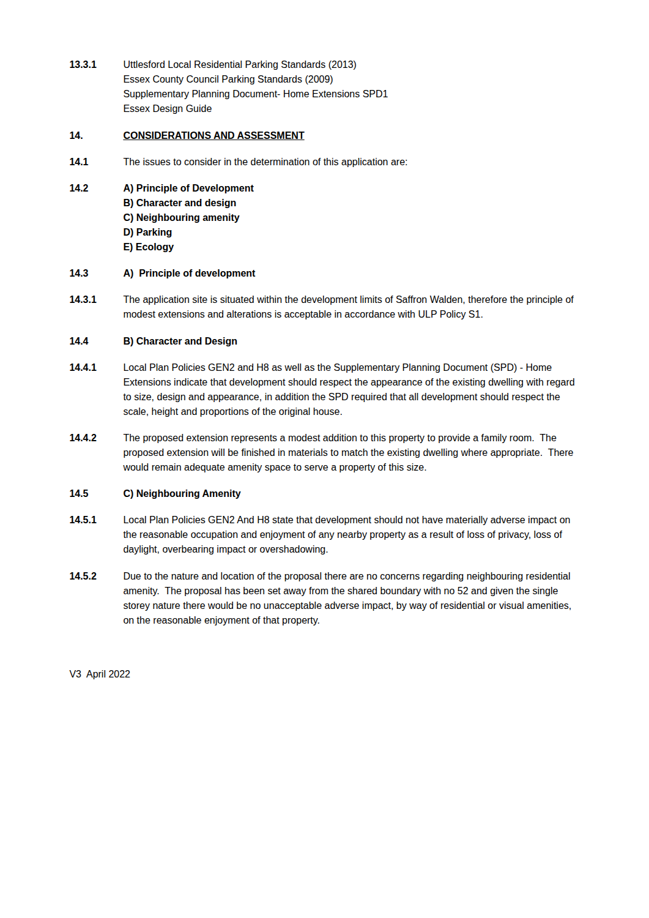13.3.1
Uttlesford Local Residential Parking Standards (2013)
Essex County Council Parking Standards (2009)
Supplementary Planning Document- Home Extensions SPD1
Essex Design Guide
14.
CONSIDERATIONS AND ASSESSMENT
14.1
The issues to consider in the determination of this application are:
14.2
A) Principle of Development
B) Character and design
C) Neighbouring amenity
D) Parking
E) Ecology
14.3
A) Principle of development
14.3.1
The application site is situated within the development limits of Saffron Walden, therefore the principle of modest extensions and alterations is acceptable in accordance with ULP Policy S1.
14.4
B) Character and Design
14.4.1
Local Plan Policies GEN2 and H8 as well as the Supplementary Planning Document (SPD) - Home Extensions indicate that development should respect the appearance of the existing dwelling with regard to size, design and appearance, in addition the SPD required that all development should respect the scale, height and proportions of the original house.
14.4.2
The proposed extension represents a modest addition to this property to provide a family room. The proposed extension will be finished in materials to match the existing dwelling where appropriate. There would remain adequate amenity space to serve a property of this size.
14.5
C) Neighbouring Amenity
14.5.1
Local Plan Policies GEN2 And H8 state that development should not have materially adverse impact on the reasonable occupation and enjoyment of any nearby property as a result of loss of privacy, loss of daylight, overbearing impact or overshadowing.
14.5.2
Due to the nature and location of the proposal there are no concerns regarding neighbouring residential amenity. The proposal has been set away from the shared boundary with no 52 and given the single storey nature there would be no unacceptable adverse impact, by way of residential or visual amenities, on the reasonable enjoyment of that property.
V3 April 2022